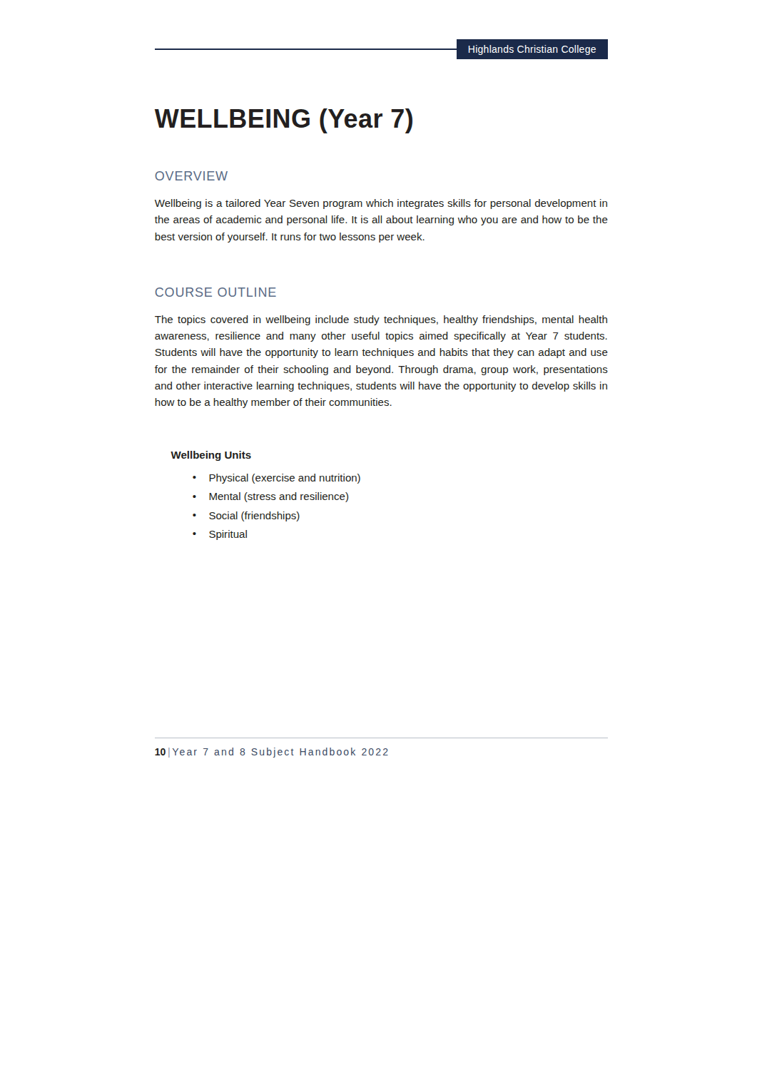Highlands Christian College
WELLBEING (Year 7)
OVERVIEW
Wellbeing is a tailored Year Seven program which integrates skills for personal development in the areas of academic and personal life. It is all about learning who you are and how to be the best version of yourself. It runs for two lessons per week.
COURSE OUTLINE
The topics covered in wellbeing include study techniques, healthy friendships, mental health awareness, resilience and many other useful topics aimed specifically at Year 7 students. Students will have the opportunity to learn techniques and habits that they can adapt and use for the remainder of their schooling and beyond. Through drama, group work, presentations and other interactive learning techniques, students will have the opportunity to develop skills in how to be a healthy member of their communities.
Wellbeing Units
Physical (exercise and nutrition)
Mental (stress and resilience)
Social (friendships)
Spiritual
10|Year 7 and 8 Subject Handbook 2022